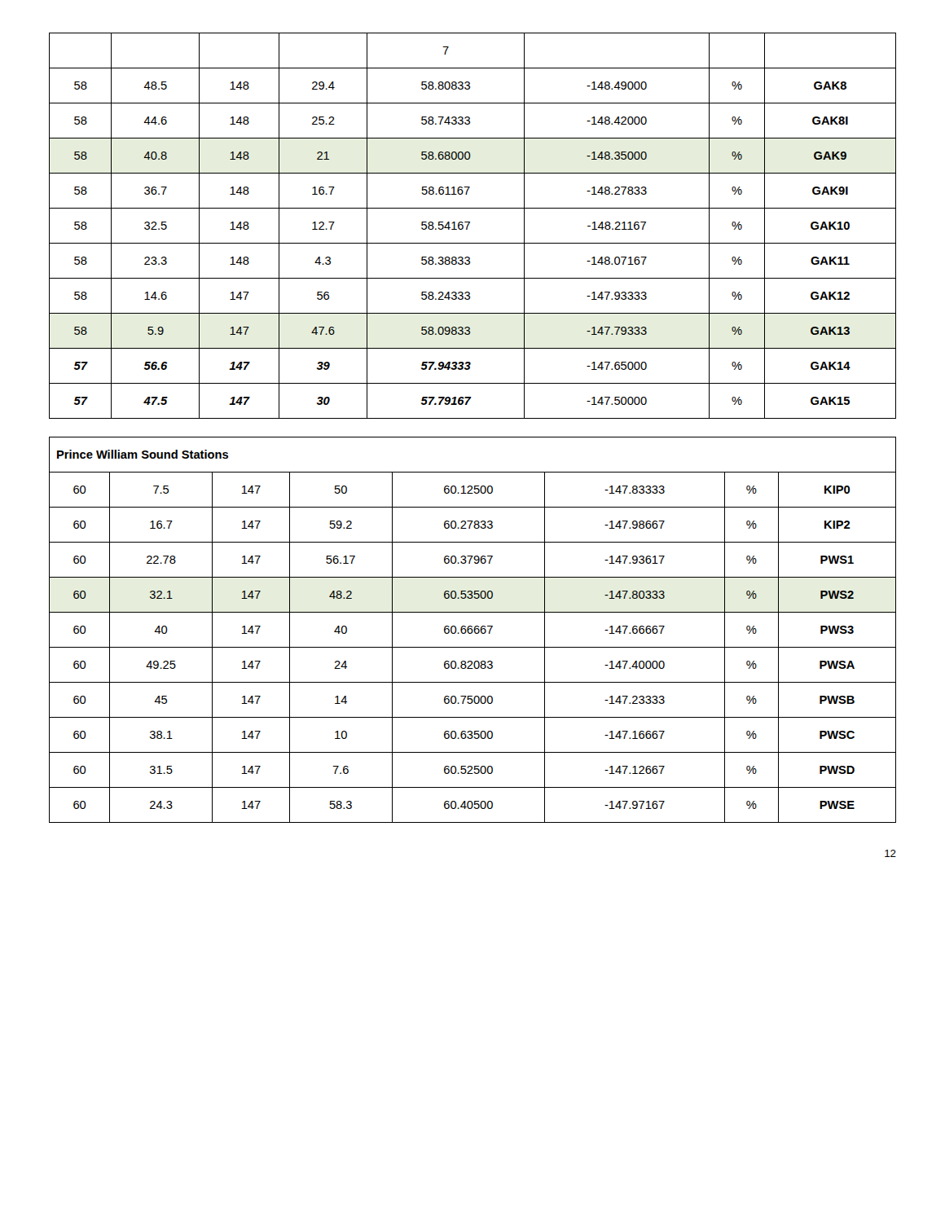| | | | | 7 | | | |
| 58 | 48.5 | 148 | 29.4 | 58.80833 | -148.49000 | % | GAK8 |
| 58 | 44.6 | 148 | 25.2 | 58.74333 | -148.42000 | % | GAK8I |
| 58 | 40.8 | 148 | 21 | 58.68000 | -148.35000 | % | GAK9 |
| 58 | 36.7 | 148 | 16.7 | 58.61167 | -148.27833 | % | GAK9I |
| 58 | 32.5 | 148 | 12.7 | 58.54167 | -148.21167 | % | GAK10 |
| 58 | 23.3 | 148 | 4.3 | 58.38833 | -148.07167 | % | GAK11 |
| 58 | 14.6 | 147 | 56 | 58.24333 | -147.93333 | % | GAK12 |
| 58 | 5.9 | 147 | 47.6 | 58.09833 | -147.79333 | % | GAK13 |
| 57 | 56.6 | 147 | 39 | 57.94333 | -147.65000 | % | GAK14 |
| 57 | 47.5 | 147 | 30 | 57.79167 | -147.50000 | % | GAK15 |
| Prince William Sound Stations |
| 60 | 7.5 | 147 | 50 | 60.12500 | -147.83333 | % | KIP0 |
| 60 | 16.7 | 147 | 59.2 | 60.27833 | -147.98667 | % | KIP2 |
| 60 | 22.78 | 147 | 56.17 | 60.37967 | -147.93617 | % | PWS1 |
| 60 | 32.1 | 147 | 48.2 | 60.53500 | -147.80333 | % | PWS2 |
| 60 | 40 | 147 | 40 | 60.66667 | -147.66667 | % | PWS3 |
| 60 | 49.25 | 147 | 24 | 60.82083 | -147.40000 | % | PWSA |
| 60 | 45 | 147 | 14 | 60.75000 | -147.23333 | % | PWSB |
| 60 | 38.1 | 147 | 10 | 60.63500 | -147.16667 | % | PWSC |
| 60 | 31.5 | 147 | 7.6 | 60.52500 | -147.12667 | % | PWSD |
| 60 | 24.3 | 147 | 58.3 | 60.40500 | -147.97167 | % | PWSE |
12